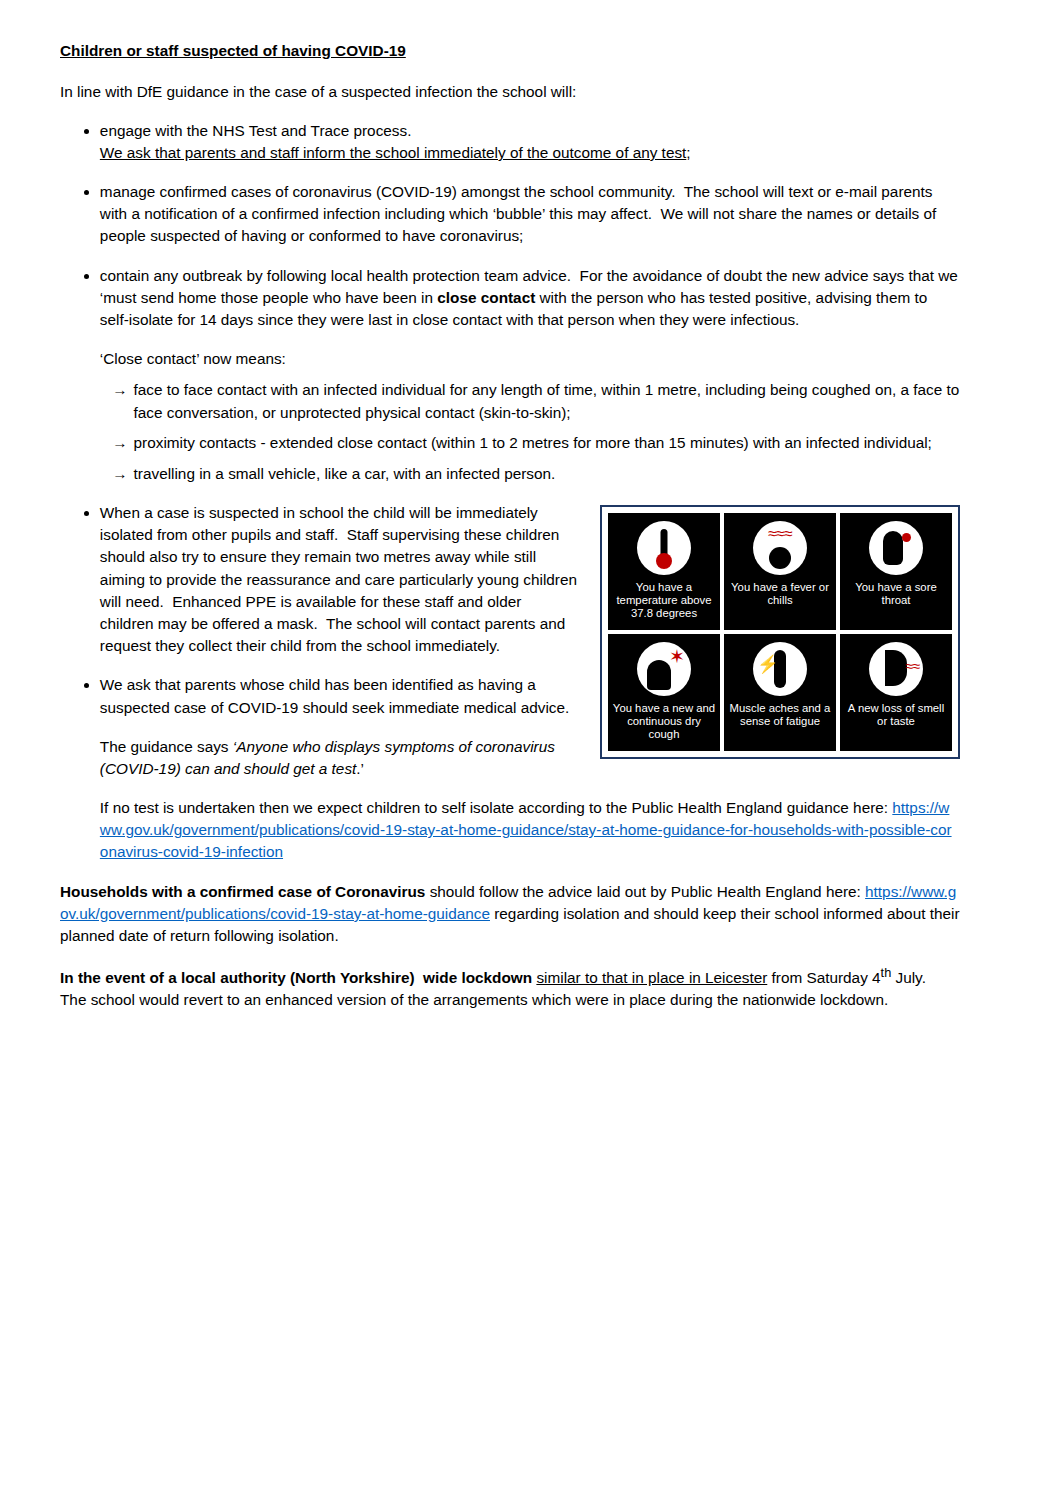Children or staff suspected of having COVID-19
In line with DfE guidance in the case of a suspected infection the school will:
engage with the NHS Test and Trace process.
We ask that parents and staff inform the school immediately of the outcome of any test;
manage confirmed cases of coronavirus (COVID-19) amongst the school community. The school will text or e-mail parents with a notification of a confirmed infection including which ‘bubble’ this may affect. We will not share the names or details of people suspected of having or conformed to have coronavirus;
contain any outbreak by following local health protection team advice. For the avoidance of doubt the new advice says that we ‘must send home those people who have been in close contact with the person who has tested positive, advising them to self-isolate for 14 days since they were last in close contact with that person when they were infectious.
‘Close contact’ now means:
face to face contact with an infected individual for any length of time, within 1 metre, including being coughed on, a face to face conversation, or unprotected physical contact (skin-to-skin);
proximity contacts - extended close contact (within 1 to 2 metres for more than 15 minutes) with an infected individual;
travelling in a small vehicle, like a car, with an infected person.
You have a temperature above 37.8 degrees
You have a fever or chills
You have a sore throat
You have a new and continuous dry cough
Muscle aches and a sense of fatigue
A new loss of smell or taste
When a case is suspected in school the child will be immediately isolated from other pupils and staff. Staff supervising these children should also try to ensure they remain two metres away while still aiming to provide the reassurance and care particularly young children will need. Enhanced PPE is available for these staff and older children may be offered a mask. The school will contact parents and request they collect their child from the school immediately.
We ask that parents whose child has been identified as having a suspected case of COVID-19 should seek immediate medical advice.
The guidance says ‘Anyone who displays symptoms of coronavirus (COVID-19) can and should get a test.’
If no test is undertaken then we expect children to self isolate according to the Public Health England guidance here: https://www.gov.uk/government/publications/covid-19-stay-at-home-guidance/stay-at-home-guidance-for-households-with-possible-coronavirus-covid-19-infection
Households with a confirmed case of Coronavirus should follow the advice laid out by Public Health England here: https://www.gov.uk/government/publications/covid-19-stay-at-home-guidance regarding isolation and should keep their school informed about their planned date of return following isolation.
In the event of a local authority (North Yorkshire) wide lockdown similar to that in place in Leicester from Saturday 4th July. The school would revert to an enhanced version of the arrangements which were in place during the nationwide lockdown.